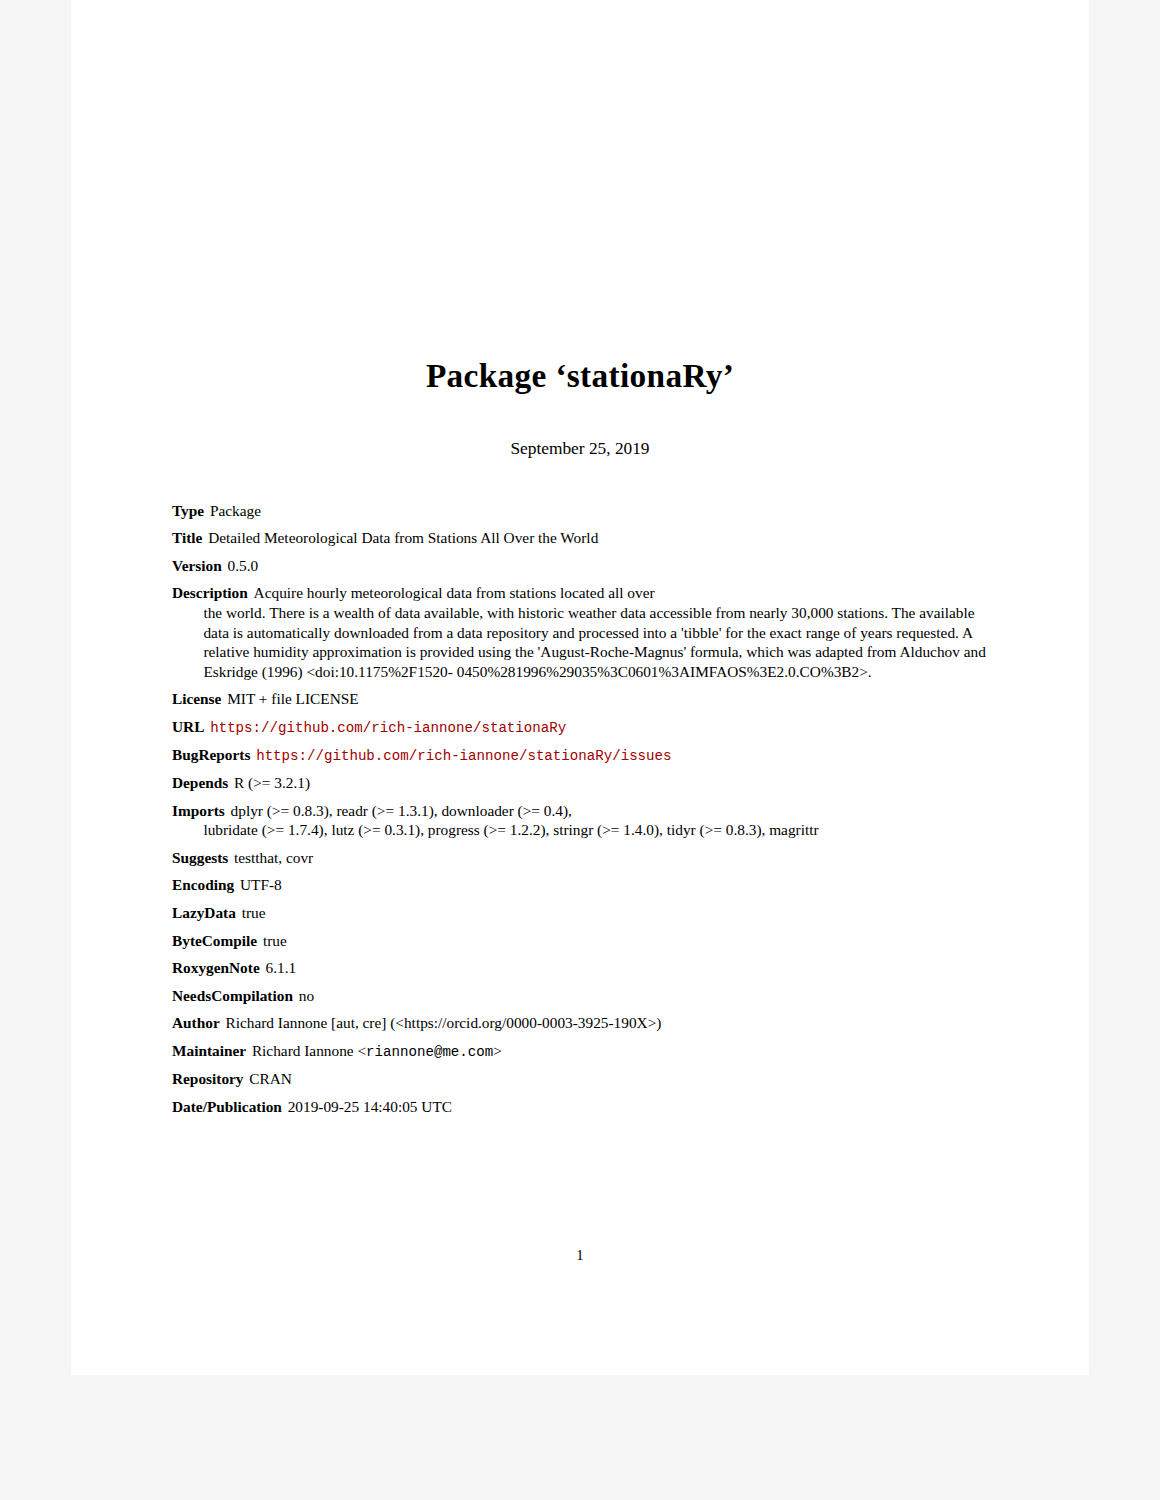Package ‘stationaRy’
September 25, 2019
Type
Package
Title
Detailed Meteorological Data from Stations All Over the World
Version
0.5.0
Description
Acquire hourly meteorological data from stations located all over the world. There is a wealth of data available, with historic weather data accessible from nearly 30,000 stations. The available data is automatically downloaded from a data repository and processed into a 'tibble' for the exact range of years requested. A relative humidity approximation is provided using the 'August-Roche-Magnus' formula, which was adapted from Alduchov and Eskridge (1996) <doi:10.1175%2F1520- 0450%281996%29035%3C0601%3AIMFAOS%3E2.0.CO%3B2>.
License
MIT + file LICENSE
URL
https://github.com/rich-iannone/stationaRy
BugReports
https://github.com/rich-iannone/stationaRy/issues
Depends
R (>= 3.2.1)
Imports
dplyr (>= 0.8.3), readr (>= 1.3.1), downloader (>= 0.4), lubridate (>= 1.7.4), lutz (>= 0.3.1), progress (>= 1.2.2), stringr (>= 1.4.0), tidyr (>= 0.8.3), magrittr
Suggests
testthat, covr
Encoding
UTF-8
LazyData
true
ByteCompile
true
RoxygenNote
6.1.1
NeedsCompilation
no
Author
Richard Iannone [aut, cre] (<https://orcid.org/0000-0003-3925-190X>)
Maintainer
Richard Iannone <riannone@me.com>
Repository
CRAN
Date/Publication
2019-09-25 14:40:05 UTC
1